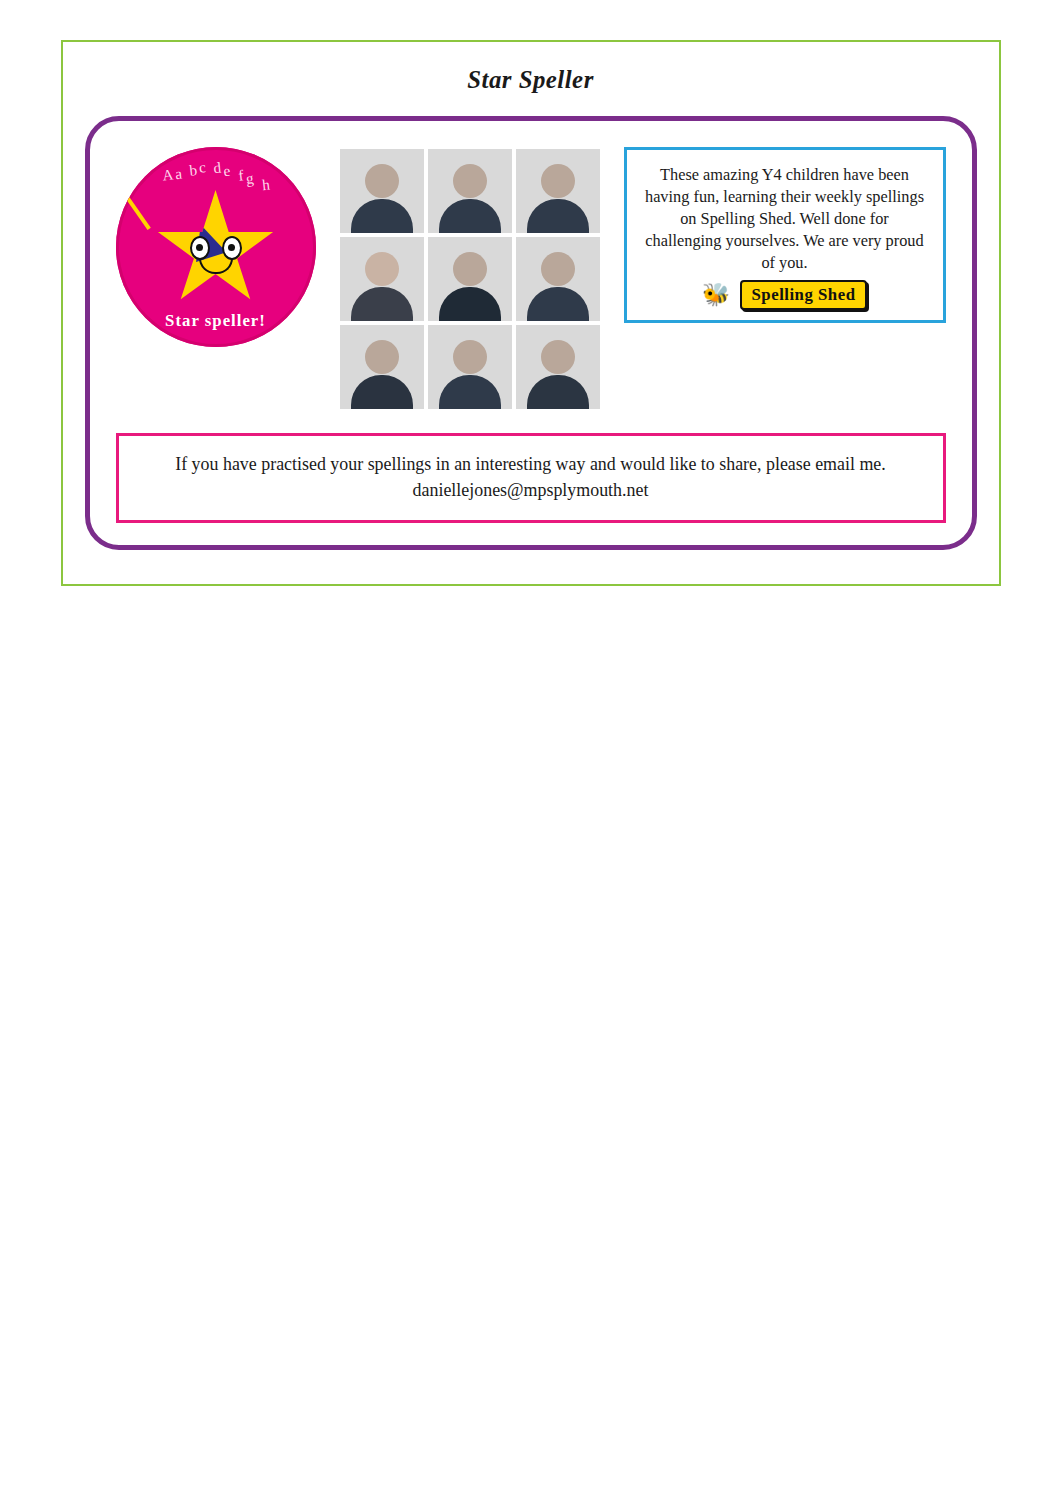Star Speller
Aa bc de fg h
Star speller!
These amazing Y4 children have been having fun, learning their weekly spellings on Spelling Shed. Well done for challenging yourselves. We are very proud of you.
🐝 Spelling Shed
If you have practised your spellings in an interesting way and would like to share, please email me. daniellejones@mpsplymouth.net